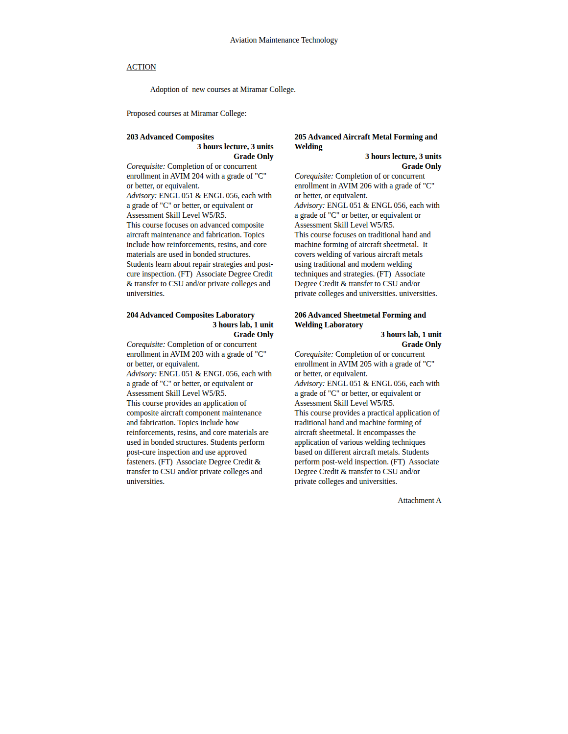Aviation Maintenance Technology
ACTION
Adoption of new courses at Miramar College.
Proposed courses at Miramar College:
203 Advanced Composites
3 hours lecture, 3 units
Grade Only
Corequisite: Completion of or concurrent enrollment in AVIM 204 with a grade of "C" or better, or equivalent.
Advisory: ENGL 051 & ENGL 056, each with a grade of "C" or better, or equivalent or Assessment Skill Level W5/R5.
This course focuses on advanced composite aircraft maintenance and fabrication. Topics include how reinforcements, resins, and core materials are used in bonded structures. Students learn about repair strategies and post-cure inspection. (FT) Associate Degree Credit & transfer to CSU and/or private colleges and universities.
204 Advanced Composites Laboratory
3 hours lab, 1 unit
Grade Only
Corequisite: Completion of or concurrent enrollment in AVIM 203 with a grade of "C" or better, or equivalent.
Advisory: ENGL 051 & ENGL 056, each with a grade of "C" or better, or equivalent or Assessment Skill Level W5/R5.
This course provides an application of composite aircraft component maintenance and fabrication. Topics include how reinforcements, resins, and core materials are used in bonded structures. Students perform post-cure inspection and use approved fasteners. (FT) Associate Degree Credit & transfer to CSU and/or private colleges and universities.
205 Advanced Aircraft Metal Forming and Welding
3 hours lecture, 3 units
Grade Only
Corequisite: Completion of or concurrent enrollment in AVIM 206 with a grade of "C" or better, or equivalent.
Advisory: ENGL 051 & ENGL 056, each with a grade of "C" or better, or equivalent or Assessment Skill Level W5/R5.
This course focuses on traditional hand and machine forming of aircraft sheetmetal. It covers welding of various aircraft metals using traditional and modern welding techniques and strategies. (FT) Associate Degree Credit & transfer to CSU and/or private colleges and universities. universities.
206 Advanced Sheetmetal Forming and Welding Laboratory
3 hours lab, 1 unit
Grade Only
Corequisite: Completion of or concurrent enrollment in AVIM 205 with a grade of "C" or better, or equivalent.
Advisory: ENGL 051 & ENGL 056, each with a grade of "C" or better, or equivalent or Assessment Skill Level W5/R5.
This course provides a practical application of traditional hand and machine forming of aircraft sheetmetal. It encompasses the application of various welding techniques based on different aircraft metals. Students perform post-weld inspection. (FT) Associate Degree Credit & transfer to CSU and/or private colleges and universities.
Attachment A